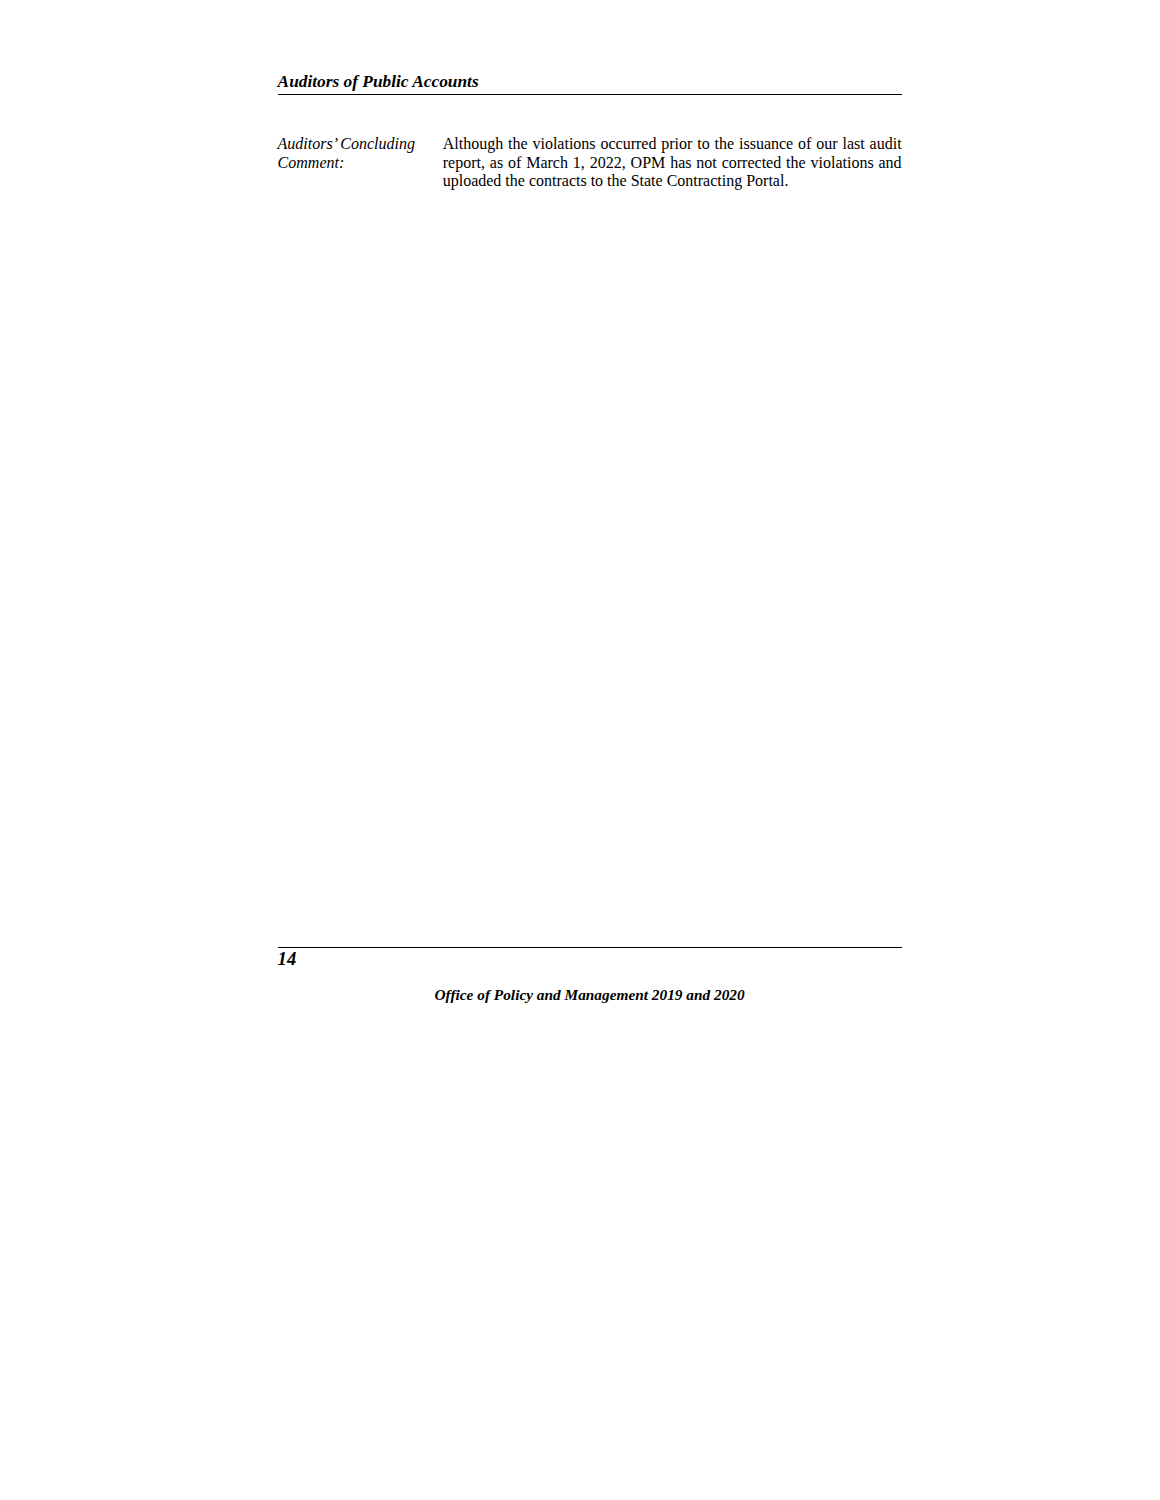Auditors of Public Accounts
Auditors’ Concluding
Comment:
Although the violations occurred prior to the issuance of our last audit report, as of March 1, 2022, OPM has not corrected the violations and uploaded the contracts to the State Contracting Portal.
14
Office of Policy and Management 2019 and 2020